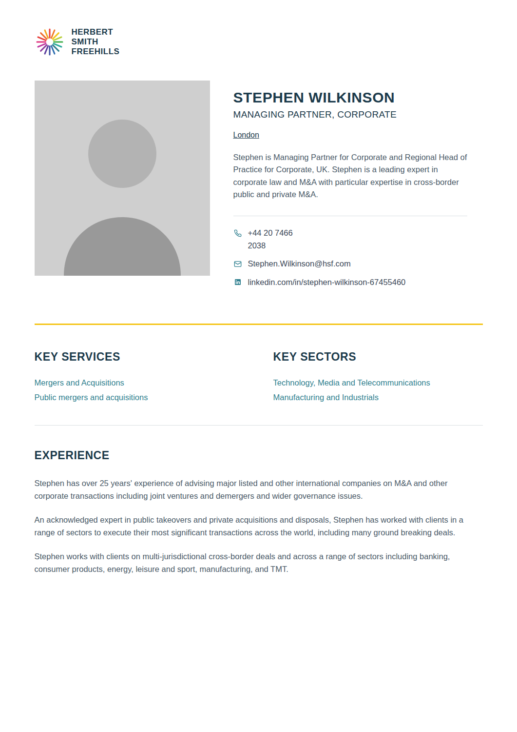Herbert
Smith
Freehills
Stephen Wilkinson
Managing Partner, Corporate
London
Stephen is Managing Partner for Corporate and Regional Head of Practice for Corporate, UK. Stephen is a leading expert in corporate law and M&A with particular expertise in cross-border public and private M&A.
+44 20 7466 2038
Stephen.Wilkinson@hsf.com
linkedin.com/in/stephen-wilkinson-67455460
Key Services
Mergers and Acquisitions
Public mergers and acquisitions
Key Sectors
Technology, Media and Telecommunications
Manufacturing and Industrials
Experience
Stephen has over 25 years' experience of advising major listed and other international companies on M&A and other corporate transactions including joint ventures and demergers and wider governance issues.
An acknowledged expert in public takeovers and private acquisitions and disposals, Stephen has worked with clients in a range of sectors to execute their most significant transactions across the world, including many ground breaking deals.
Stephen works with clients on multi-jurisdictional cross-border deals and across a range of sectors including banking, consumer products, energy, leisure and sport, manufacturing, and TMT.